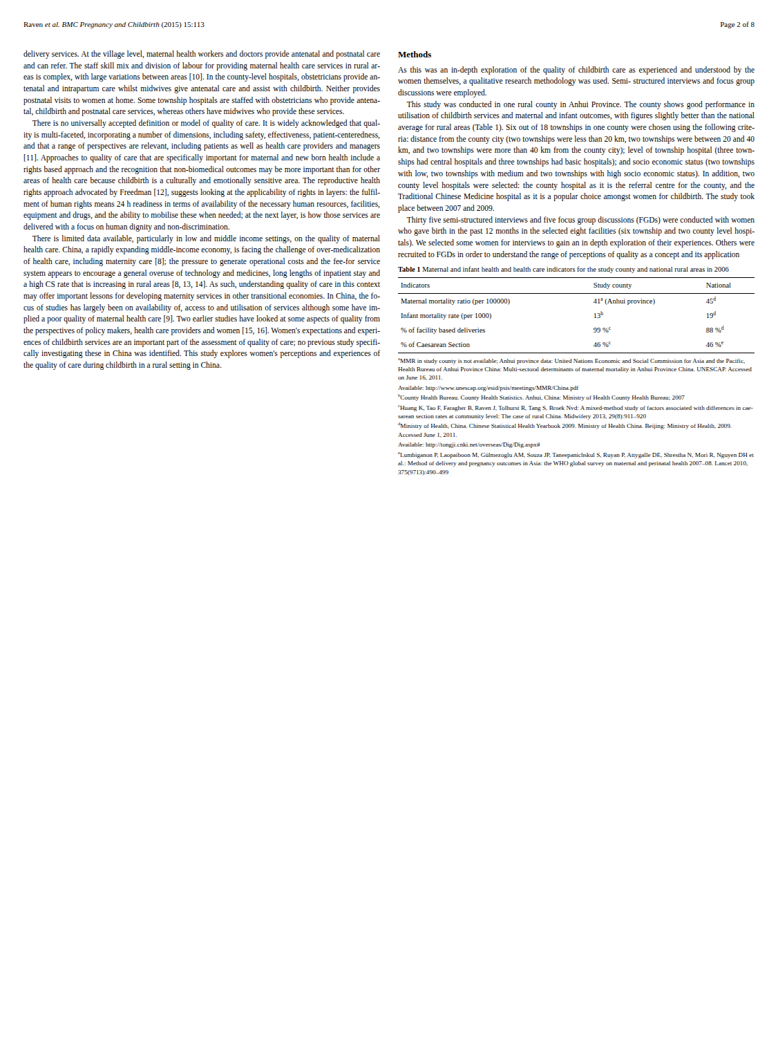Raven et al. BMC Pregnancy and Childbirth (2015) 15:113
Page 2 of 8
delivery services. At the village level, maternal health workers and doctors provide antenatal and postnatal care and can refer. The staff skill mix and division of labour for providing maternal health care services in rural areas is complex, with large variations between areas [10]. In the county-level hospitals, obstetricians provide antenatal and intrapartum care whilst midwives give antenatal care and assist with childbirth. Neither provides postnatal visits to women at home. Some township hospitals are staffed with obstetricians who provide antenatal, childbirth and postnatal care services, whereas others have midwives who provide these services.
There is no universally accepted definition or model of quality of care. It is widely acknowledged that quality is multi-faceted, incorporating a number of dimensions, including safety, effectiveness, patient-centeredness, and that a range of perspectives are relevant, including patients as well as health care providers and managers [11]. Approaches to quality of care that are specifically important for maternal and new born health include a rights based approach and the recognition that non-biomedical outcomes may be more important than for other areas of health care because childbirth is a culturally and emotionally sensitive area. The reproductive health rights approach advocated by Freedman [12], suggests looking at the applicability of rights in layers: the fulfilment of human rights means 24 h readiness in terms of availability of the necessary human resources, facilities, equipment and drugs, and the ability to mobilise these when needed; at the next layer, is how those services are delivered with a focus on human dignity and non-discrimination.
There is limited data available, particularly in low and middle income settings, on the quality of maternal health care. China, a rapidly expanding middle-income economy, is facing the challenge of over-medicalization of health care, including maternity care [8]; the pressure to generate operational costs and the fee-for service system appears to encourage a general overuse of technology and medicines, long lengths of inpatient stay and a high CS rate that is increasing in rural areas [8, 13, 14]. As such, understanding quality of care in this context may offer important lessons for developing maternity services in other transitional economies. In China, the focus of studies has largely been on availability of, access to and utilisation of services although some have implied a poor quality of maternal health care [9]. Two earlier studies have looked at some aspects of quality from the perspectives of policy makers, health care providers and women [15, 16]. Women's expectations and experiences of childbirth services are an important part of the assessment of quality of care; no previous study specifically investigating these in China was identified. This study explores women's perceptions and experiences of the quality of care during childbirth in a rural setting in China.
Methods
As this was an in-depth exploration of the quality of childbirth care as experienced and understood by the women themselves, a qualitative research methodology was used. Semi- structured interviews and focus group discussions were employed.
This study was conducted in one rural county in Anhui Province. The county shows good performance in utilisation of childbirth services and maternal and infant outcomes, with figures slightly better than the national average for rural areas (Table 1). Six out of 18 townships in one county were chosen using the following criteria: distance from the county city (two townships were less than 20 km, two townships were between 20 and 40 km, and two townships were more than 40 km from the county city); level of township hospital (three townships had central hospitals and three townships had basic hospitals); and socio economic status (two townships with low, two townships with medium and two townships with high socio economic status). In addition, two county level hospitals were selected: the county hospital as it is the referral centre for the county, and the Traditional Chinese Medicine hospital as it is a popular choice amongst women for childbirth. The study took place between 2007 and 2009.
Thirty five semi-structured interviews and five focus group discussions (FGDs) were conducted with women who gave birth in the past 12 months in the selected eight facilities (six township and two county level hospitals). We selected some women for interviews to gain an in depth exploration of their experiences. Others were recruited to FGDs in order to understand the range of perceptions of quality as a concept and its application
Table 1 Maternal and infant health and health care indicators for the study county and national rural areas in 2006
| Indicators | Study county | National |
| --- | --- | --- |
| Maternal mortality ratio (per 100000) | 41 a (Anhui province) | 45 d |
| Infant mortality rate (per 1000) | 13 b | 19 d |
| % of facility based deliveries | 99 % c | 88 % d |
| % of Caesarean Section | 46 % c | 46 % e |
aMMR in study county is not available; Anhui province data: United Nations Economic and Social Commission for Asia and the Pacific, Health Bureau of Anhui Province China: Multi-sectoral determinants of maternal mortality in Anhui Province China. UNESCAP. Accessed on June 16, 2011.
Available: http://www.unescap.org/esid/psis/meetings/MMR/China.pdf
bCounty Health Bureau. County Health Statistics. Anhui, China: Ministry of Health County Health Bureau; 2007
cHuang K, Tao F, Faragher B, Raven J, Tolhurst R, Tang S, Broek Nvd: A mixed-method study of factors associated with differences in caesarean section rates at community level: The case of rural China. Midwifery 2013, 29(8):911–920
dMinistry of Health, China. Chinese Statistical Health Yearbook 2009. Ministry of Health China. Beijing: Ministry of Health, 2009. Accessed June 1, 2011.
Available: http://tongji.cnki.net/overseas/Dig/Dig.aspx#
eLumbiganon P, Laopaiboon M, Gülmezoglu AM, Souza JP, Taneepanichskul S, Ruyan P, Attygalle DE, Shrestha N, Mori R, Nguyen DH et al.: Method of delivery and pregnancy outcomes in Asia: the WHO global survey on maternal and perinatal health 2007–08. Lancet 2010, 375(9713):490–499